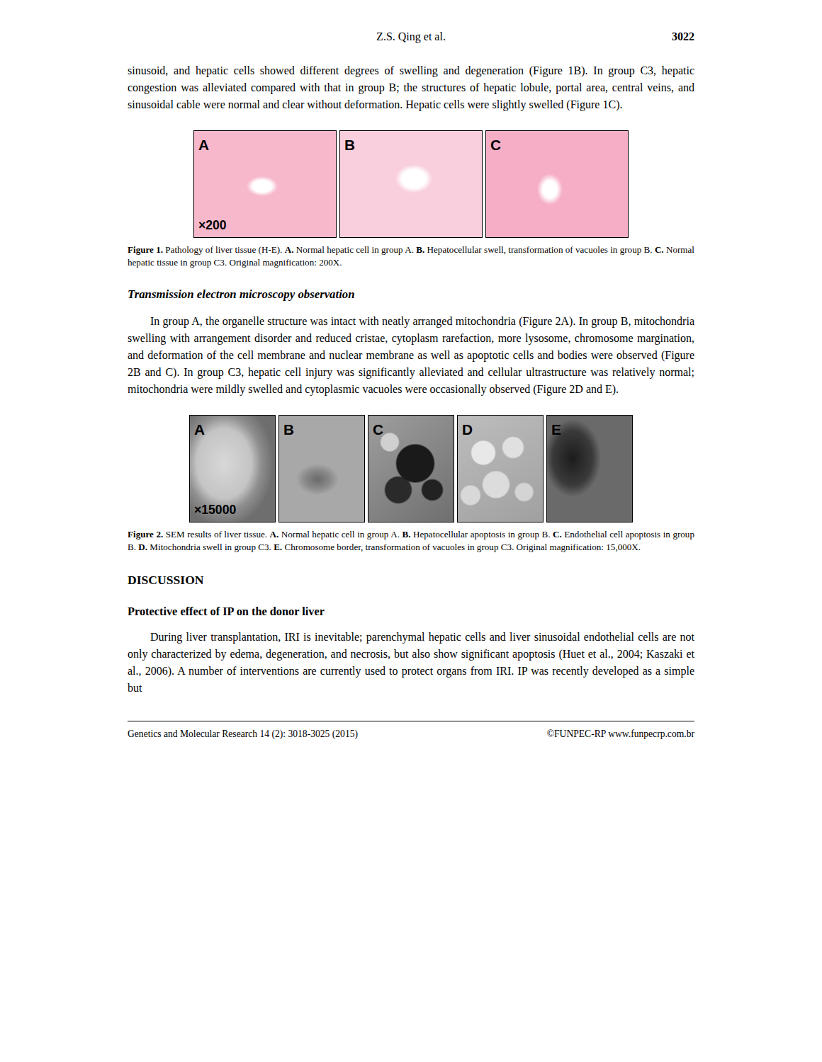Z.S. Qing et al. 3022
sinusoid, and hepatic cells showed different degrees of swelling and degeneration (Figure 1B). In group C3, hepatic congestion was alleviated compared with that in group B; the structures of hepatic lobule, portal area, central veins, and sinusoidal cable were normal and clear without deformation. Hepatic cells were slightly swelled (Figure 1C).
A ×200
B
C
Figure 1. Pathology of liver tissue (H-E). A. Normal hepatic cell in group A. B. Hepatocellular swell, transformation of vacuoles in group B. C. Normal hepatic tissue in group C3. Original magnification: 200X.
Transmission electron microscopy observation
In group A, the organelle structure was intact with neatly arranged mitochondria (Figure 2A). In group B, mitochondria swelling with arrangement disorder and reduced cristae, cytoplasm rarefaction, more lysosome, chromosome margination, and deformation of the cell membrane and nuclear membrane as well as apoptotic cells and bodies were observed (Figure 2B and C). In group C3, hepatic cell injury was significantly alleviated and cellular ultrastructure was relatively normal; mitochondria were mildly swelled and cytoplasmic vacuoles were occasionally observed (Figure 2D and E).
A ×15000
B
C
D
E
Figure 2. SEM results of liver tissue. A. Normal hepatic cell in group A. B. Hepatocellular apoptosis in group B. C. Endothelial cell apoptosis in group B. D. Mitochondria swell in group C3. E. Chromosome border, transformation of vacuoles in group C3. Original magnification: 15,000X.
DISCUSSION
Protective effect of IP on the donor liver
During liver transplantation, IRI is inevitable; parenchymal hepatic cells and liver sinusoidal endothelial cells are not only characterized by edema, degeneration, and necrosis, but also show significant apoptosis (Huet et al., 2004; Kaszaki et al., 2006). A number of interventions are currently used to protect organs from IRI. IP was recently developed as a simple but
Genetics and Molecular Research 14 (2): 3018-3025 (2015) ©FUNPEC-RP www.funpecrp.com.br